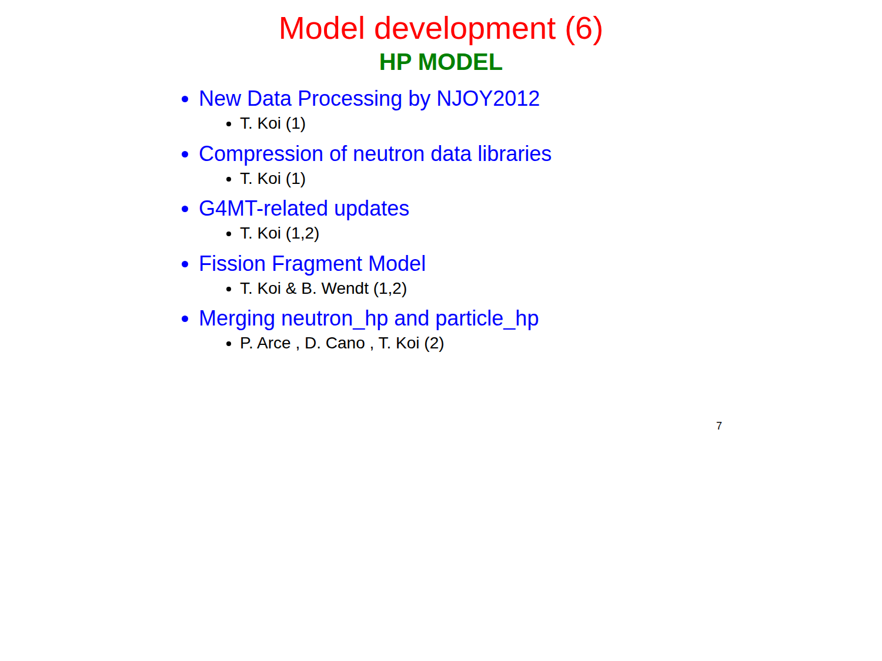Model development (6)
HP MODEL
New Data Processing by NJOY2012
T. Koi (1)
Compression of neutron data libraries
T. Koi (1)
G4MT-related updates
T. Koi (1,2)
Fission Fragment Model
T. Koi & B. Wendt (1,2)
Merging neutron_hp and particle_hp
P. Arce , D. Cano , T. Koi (2)
7